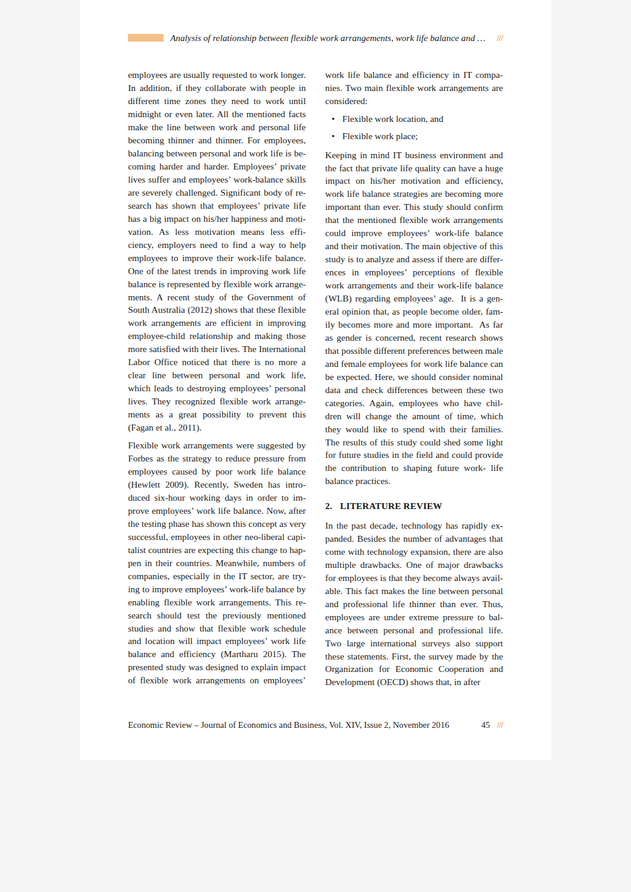Analysis of relationship between flexible work arrangements, work life balance and … ///
employees are usually requested to work longer. In addition, if they collaborate with people in different time zones they need to work until midnight or even later. All the mentioned facts make the line between work and personal life becoming thinner and thinner. For employees, balancing between personal and work life is becoming harder and harder. Employees’ private lives suffer and employees’ work-balance skills are severely challenged. Significant body of research has shown that employees’ private life has a big impact on his/her happiness and motivation. As less motivation means less efficiency, employers need to find a way to help employees to improve their work-life balance. One of the latest trends in improving work life balance is represented by flexible work arrangements. A recent study of the Government of South Australia (2012) shows that these flexible work arrangements are efficient in improving employee-child relationship and making those more satisfied with their lives. The International Labor Office noticed that there is no more a clear line between personal and work life, which leads to destroying employees’ personal lives. They recognized flexible work arrangements as a great possibility to prevent this (Fagan et al., 2011).
Flexible work arrangements were suggested by Forbes as the strategy to reduce pressure from employees caused by poor work life balance (Hewlett 2009). Recently, Sweden has introduced six-hour working days in order to improve employees’ work life balance. Now, after the testing phase has shown this concept as very successful, employees in other neo-liberal capitalist countries are expecting this change to happen in their countries. Meanwhile, numbers of companies, especially in the IT sector, are trying to improve employees’ work-life balance by enabling flexible work arrangements. This research should test the previously mentioned studies and show that flexible work schedule and location will impact employees’ work life balance and efficiency (Martharu 2015). The presented study was designed to explain impact of flexible work arrangements on employees’ work life balance and efficiency in IT companies. Two main flexible work arrangements are considered:
Flexible work location, and
Flexible work place;
Keeping in mind IT business environment and the fact that private life quality can have a huge impact on his/her motivation and efficiency, work life balance strategies are becoming more important than ever. This study should confirm that the mentioned flexible work arrangements could improve employees’ work-life balance and their motivation. The main objective of this study is to analyze and assess if there are differences in employees’ perceptions of flexible work arrangements and their work-life balance (WLB) regarding employees’ age. It is a general opinion that, as people become older, family becomes more and more important. As far as gender is concerned, recent research shows that possible different preferences between male and female employees for work life balance can be expected. Here, we should consider nominal data and check differences between these two categories. Again, employees who have children will change the amount of time, which they would like to spend with their families. The results of this study could shed some light for future studies in the field and could provide the contribution to shaping future work- life balance practices.
2. Literature Review
In the past decade, technology has rapidly expanded. Besides the number of advantages that come with technology expansion, there are also multiple drawbacks. One of major drawbacks for employees is that they become always available. This fact makes the line between personal and professional life thinner than ever. Thus, employees are under extreme pressure to balance between personal and professional life. Two large international surveys also support these statements. First, the survey made by the Organization for Economic Cooperation and Development (OECD) shows that, in after
Economic Review – Journal of Economics and Business, Vol. XIV, Issue 2, November 2016 45 ///